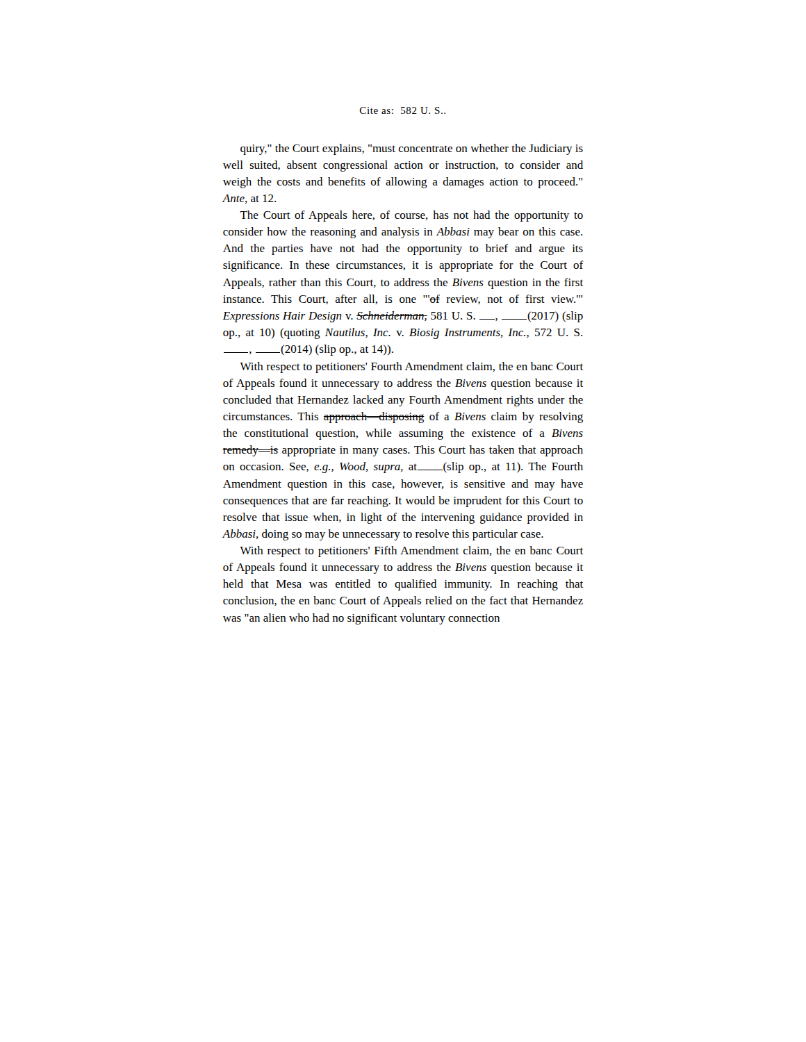Cite as: 582 U. S..
quiry," the Court explains, "must concentrate on whether the Judiciary is well suited, absent congressional action or instruction, to consider and weigh the costs and benefits of allowing a damages action to proceed." Ante, at 12.
The Court of Appeals here, of course, has not had the opportunity to consider how the reasoning and analysis in Abbasi may bear on this case. And the parties have not had the opportunity to brief and argue its significance. In these circumstances, it is appropriate for the Court of Appeals, rather than this Court, to address the Bivens question in the first instance. This Court, after all, is one "'of review, not of first view.'" Expressions Hair Design v. Schneiderman, 581 U. S. , (2017) (slip op., at 10) (quoting Nautilus, Inc. v. Biosig Instruments, Inc., 572 U. S. , (2014) (slip op., at 14)).
With respect to petitioners' Fourth Amendment claim, the en banc Court of Appeals found it unnecessary to address the Bivens question because it concluded that Hernandez lacked any Fourth Amendment rights under the circumstances. This approach—disposing of a Bivens claim by resolving the constitutional question, while assuming the existence of a Bivens remedy—is appropriate in many cases. This Court has taken that approach on occasion. See, e.g., Wood, supra, at (slip op., at 11). The Fourth Amendment question in this case, however, is sensitive and may have consequences that are far reaching. It would be imprudent for this Court to resolve that issue when, in light of the intervening guidance provided in Abbasi, doing so may be unnecessary to resolve this particular case.
With respect to petitioners' Fifth Amendment claim, the en banc Court of Appeals found it unnecessary to address the Bivens question because it held that Mesa was entitled to qualified immunity. In reaching that conclusion, the en banc Court of Appeals relied on the fact that Hernandez was "an alien who had no significant voluntary connection